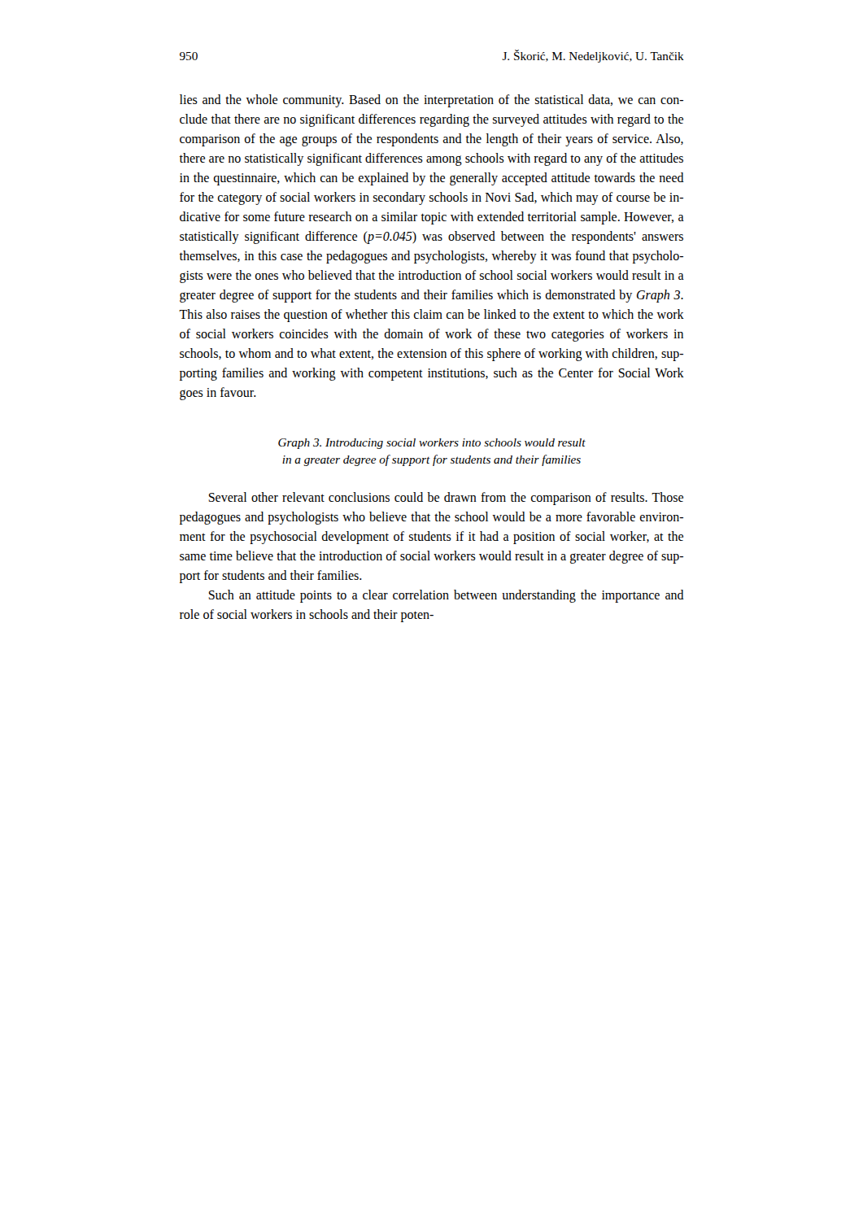950 J. Škorić, M. Nedeljković, U. Tančik
lies and the whole community. Based on the interpretation of the statistical data, we can conclude that there are no significant differences regarding the surveyed attitudes with regard to the comparison of the age groups of the respondents and the length of their years of service. Also, there are no statistically significant differences among schools with regard to any of the attitudes in the questinnaire, which can be explained by the generally accepted attitude towards the need for the category of social workers in secondary schools in Novi Sad, which may of course be indicative for some future research on a similar topic with extended territorial sample. However, a statistically significant difference (p=0.045) was observed between the respondents' answers themselves, in this case the pedagogues and psychologists, whereby it was found that psychologists were the ones who believed that the introduction of school social workers would result in a greater degree of support for the students and their families which is demonstrated by Graph 3. This also raises the question of whether this claim can be linked to the extent to which the work of social workers coincides with the domain of work of these two categories of workers in schools, to whom and to what extent, the extension of this sphere of working with children, supporting families and working with competent institutions, such as the Center for Social Work goes in favour.
Graph 3. Introducing social workers into schools would result
in a greater degree of support for students and their families
Several other relevant conclusions could be drawn from the comparison of results. Those pedagogues and psychologists who believe that the school would be a more favorable environment for the psychosocial development of students if it had a position of social worker, at the same time believe that the introduction of social workers would result in a greater degree of support for students and their families.
Such an attitude points to a clear correlation between understanding the importance and role of social workers in schools and their poten-